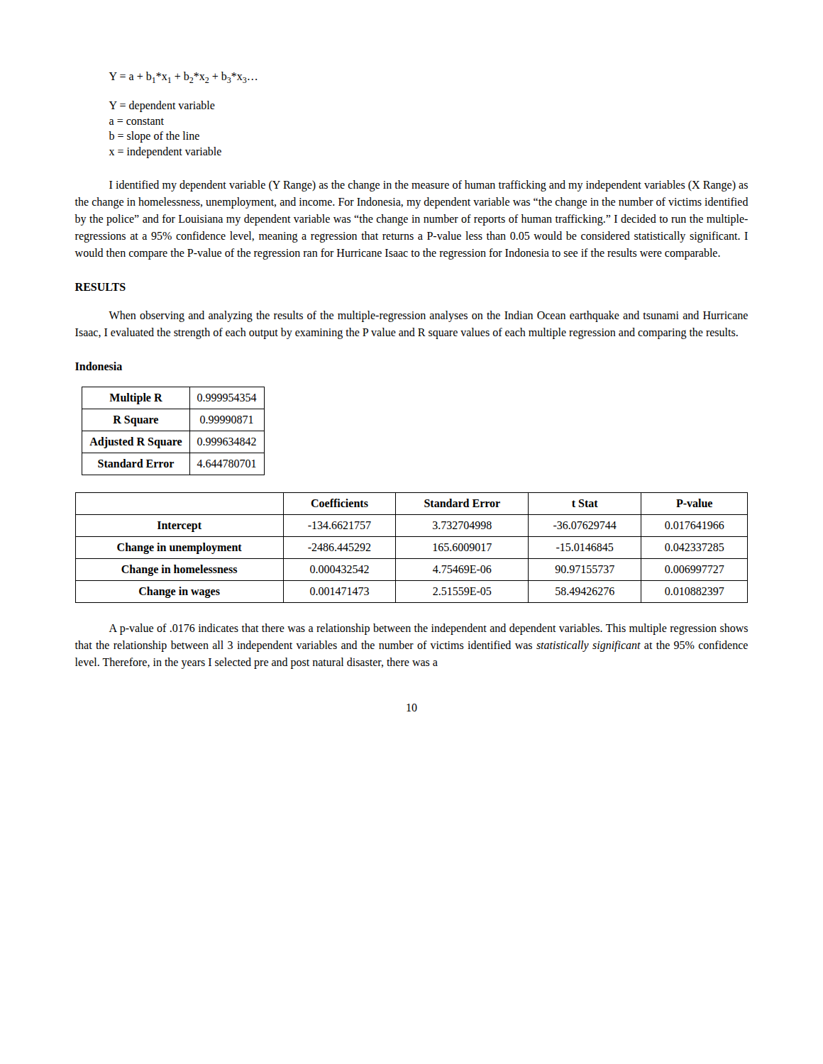Y = a + b1*x1 + b2*x2 + b3*x3…
Y = dependent variable
a = constant
b = slope of the line
x = independent variable
I identified my dependent variable (Y Range) as the change in the measure of human trafficking and my independent variables (X Range) as the change in homelessness, unemployment, and income. For Indonesia, my dependent variable was “the change in the number of victims identified by the police” and for Louisiana my dependent variable was “the change in number of reports of human trafficking.” I decided to run the multiple-regressions at a 95% confidence level, meaning a regression that returns a P-value less than 0.05 would be considered statistically significant. I would then compare the P-value of the regression ran for Hurricane Isaac to the regression for Indonesia to see if the results were comparable.
RESULTS
When observing and analyzing the results of the multiple-regression analyses on the Indian Ocean earthquake and tsunami and Hurricane Isaac, I evaluated the strength of each output by examining the P value and R square values of each multiple regression and comparing the results.
Indonesia
| Multiple R | 0.999954354 |
| R Square | 0.99990871 |
| Adjusted R Square | 0.999634842 |
| Standard Error | 4.644780701 |
| | Coefficients | Standard Error | t Stat | P-value |
| --- | --- | --- | --- | --- |
| Intercept | -134.6621757 | 3.732704998 | -36.07629744 | 0.017641966 |
| Change in unemployment | -2486.445292 | 165.6009017 | -15.0146845 | 0.042337285 |
| Change in homelessness | 0.000432542 | 4.75469E-06 | 90.97155737 | 0.006997727 |
| Change in wages | 0.001471473 | 2.51559E-05 | 58.49426276 | 0.010882397 |
A p-value of .0176 indicates that there was a relationship between the independent and dependent variables. This multiple regression shows that the relationship between all 3 independent variables and the number of victims identified was statistically significant at the 95% confidence level. Therefore, in the years I selected pre and post natural disaster, there was a
10